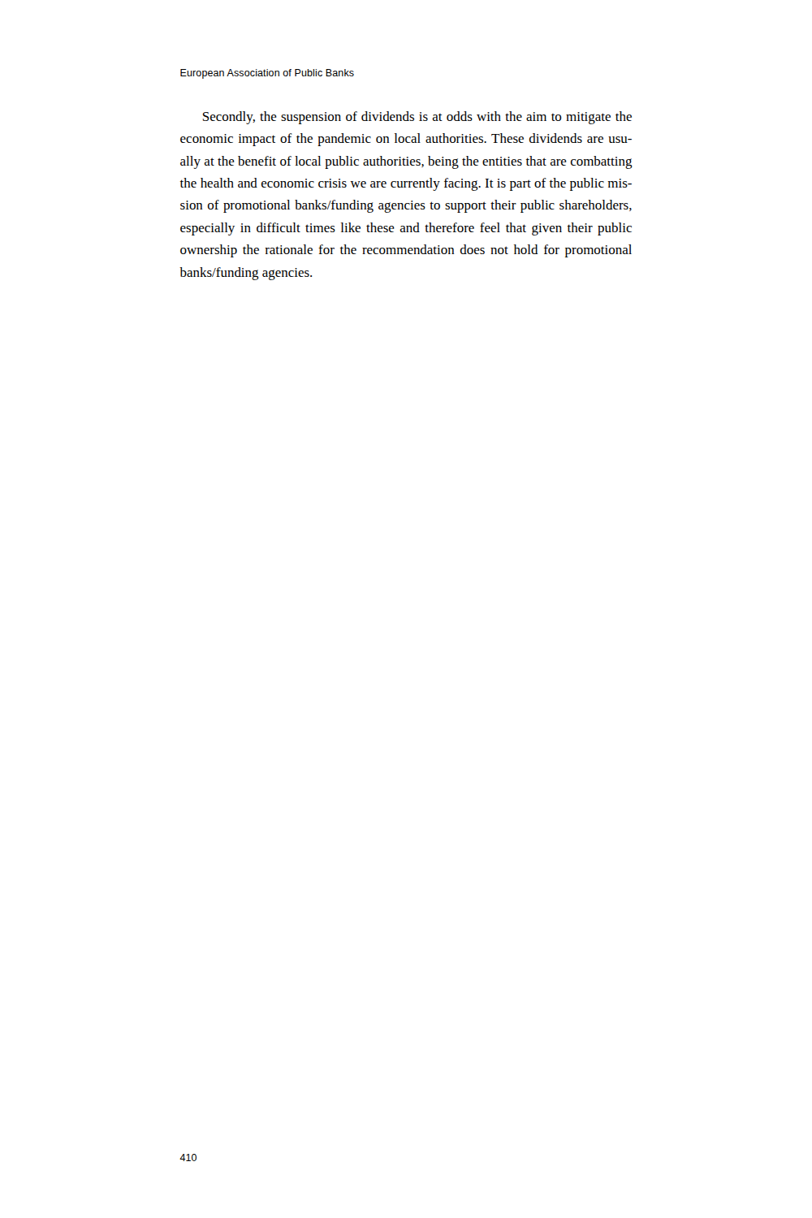European Association of Public Banks
Secondly, the suspension of dividends is at odds with the aim to mitigate the economic impact of the pandemic on local authorities. These dividends are usually at the benefit of local public authorities, being the entities that are combatting the health and economic crisis we are currently facing. It is part of the public mission of promotional banks/funding agencies to support their public shareholders, especially in difficult times like these and therefore feel that given their public ownership the rationale for the recommendation does not hold for promotional banks/funding agencies.
410